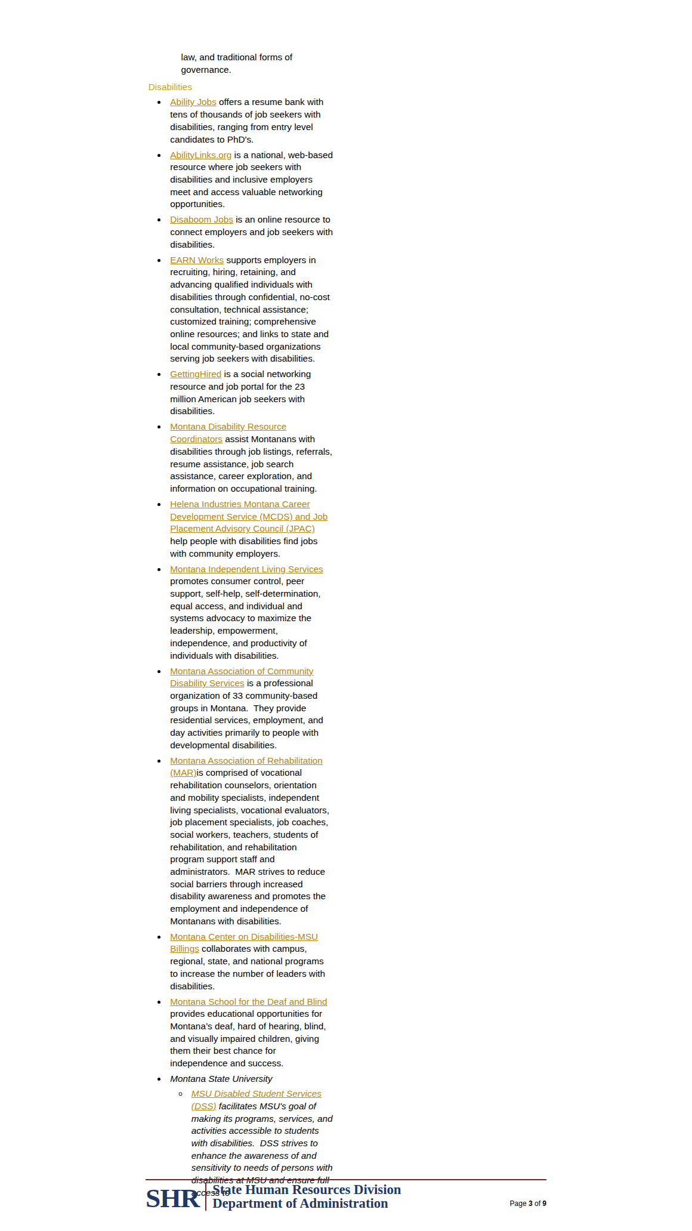law, and traditional forms of governance.
Disabilities
Ability Jobs offers a resume bank with tens of thousands of job seekers with disabilities, ranging from entry level candidates to PhD's.
AbilityLinks.org is a national, web-based resource where job seekers with disabilities and inclusive employers meet and access valuable networking opportunities.
Disaboom Jobs is an online resource to connect employers and job seekers with disabilities.
EARN Works supports employers in recruiting, hiring, retaining, and advancing qualified individuals with disabilities through confidential, no-cost consultation, technical assistance; customized training; comprehensive online resources; and links to state and local community-based organizations serving job seekers with disabilities.
GettingHired is a social networking resource and job portal for the 23 million American job seekers with disabilities.
Montana Disability Resource Coordinators assist Montanans with disabilities through job listings, referrals, resume assistance, job search assistance, career exploration, and information on occupational training.
Helena Industries Montana Career Development Service (MCDS) and Job Placement Advisory Council (JPAC) help people with disabilities find jobs with community employers.
Montana Independent Living Services promotes consumer control, peer support, self-help, self-determination, equal access, and individual and systems advocacy to maximize the leadership, empowerment, independence, and productivity of individuals with disabilities.
Montana Association of Community Disability Services is a professional organization of 33 community-based groups in Montana. They provide residential services, employment, and day activities primarily to people with developmental disabilities.
Montana Association of Rehabilitation (MAR) is comprised of vocational rehabilitation counselors, orientation and mobility specialists, independent living specialists, vocational evaluators, job placement specialists, job coaches, social workers, teachers, students of rehabilitation, and rehabilitation program support staff and administrators. MAR strives to reduce social barriers through increased disability awareness and promotes the employment and independence of Montanans with disabilities.
Montana Center on Disabilities-MSU Billings collaborates with campus, regional, state, and national programs to increase the number of leaders with disabilities.
Montana School for the Deaf and Blind provides educational opportunities for Montana’s deaf, hard of hearing, blind, and visually impaired children, giving them their best chance for independence and success.
Montana State University
MSU Disabled Student Services (DSS) facilitates MSU's goal of making its programs, services, and activities accessible to students with disabilities. DSS strives to enhance the awareness of and sensitivity to needs of persons with disabilities at MSU and ensure full access to
SHR
State Human Resources DivisionDepartment of Administration
Page 3 of 9